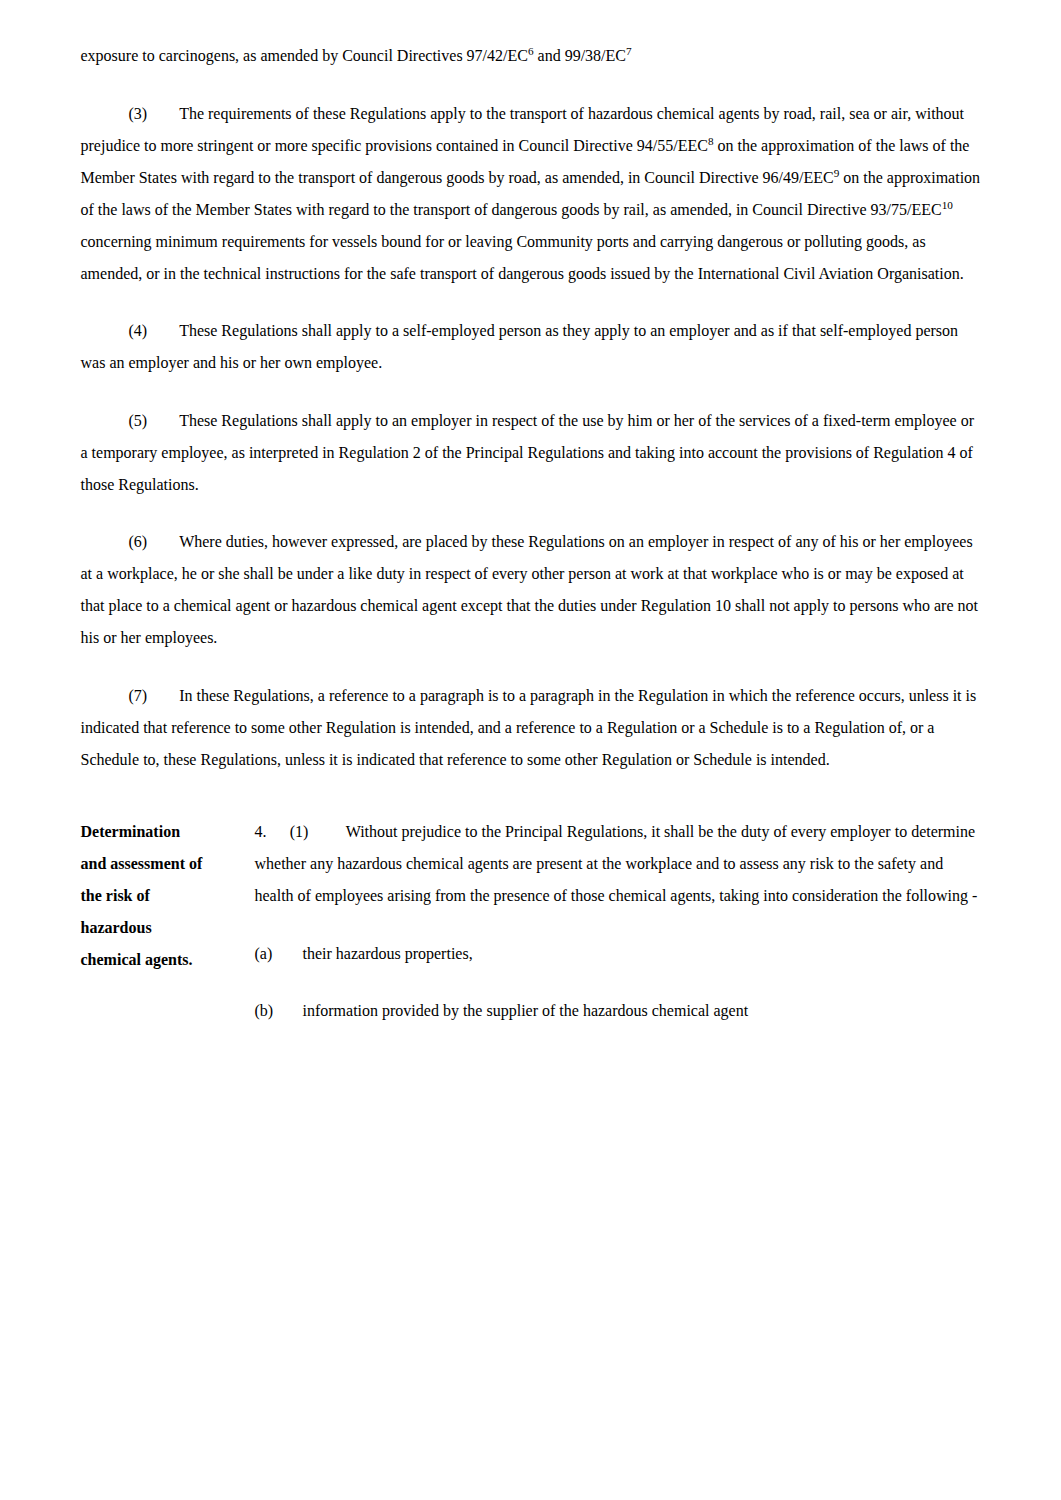exposure to carcinogens, as amended by Council Directives 97/42/EC6 and 99/38/EC7
(3) The requirements of these Regulations apply to the transport of hazardous chemical agents by road, rail, sea or air, without prejudice to more stringent or more specific provisions contained in Council Directive 94/55/EEC8 on the approximation of the laws of the Member States with regard to the transport of dangerous goods by road, as amended, in Council Directive 96/49/EEC9 on the approximation of the laws of the Member States with regard to the transport of dangerous goods by rail, as amended, in Council Directive 93/75/EEC10 concerning minimum requirements for vessels bound for or leaving Community ports and carrying dangerous or polluting goods, as amended, or in the technical instructions for the safe transport of dangerous goods issued by the International Civil Aviation Organisation.
(4) These Regulations shall apply to a self-employed person as they apply to an employer and as if that self-employed person was an employer and his or her own employee.
(5) These Regulations shall apply to an employer in respect of the use by him or her of the services of a fixed-term employee or a temporary employee, as interpreted in Regulation 2 of the Principal Regulations and taking into account the provisions of Regulation 4 of those Regulations.
(6) Where duties, however expressed, are placed by these Regulations on an employer in respect of any of his or her employees at a workplace, he or she shall be under a like duty in respect of every other person at work at that workplace who is or may be exposed at that place to a chemical agent or hazardous chemical agent except that the duties under Regulation 10 shall not apply to persons who are not his or her employees.
(7) In these Regulations, a reference to a paragraph is to a paragraph in the Regulation in which the reference occurs, unless it is indicated that reference to some other Regulation is intended, and a reference to a Regulation or a Schedule is to a Regulation of, or a Schedule to, these Regulations, unless it is indicated that reference to some other Regulation or Schedule is intended.
Determination
and assessment of
the risk of
hazardous
chemical agents.
4.(1) Without prejudice to the Principal Regulations, it shall be the duty of every employer to determine whether any hazardous chemical agents are present at the workplace and to assess any risk to the safety and health of employees arising from the presence of those chemical agents, taking into consideration the following -
(a) their hazardous properties,
(b) information provided by the supplier of the hazardous chemical agent